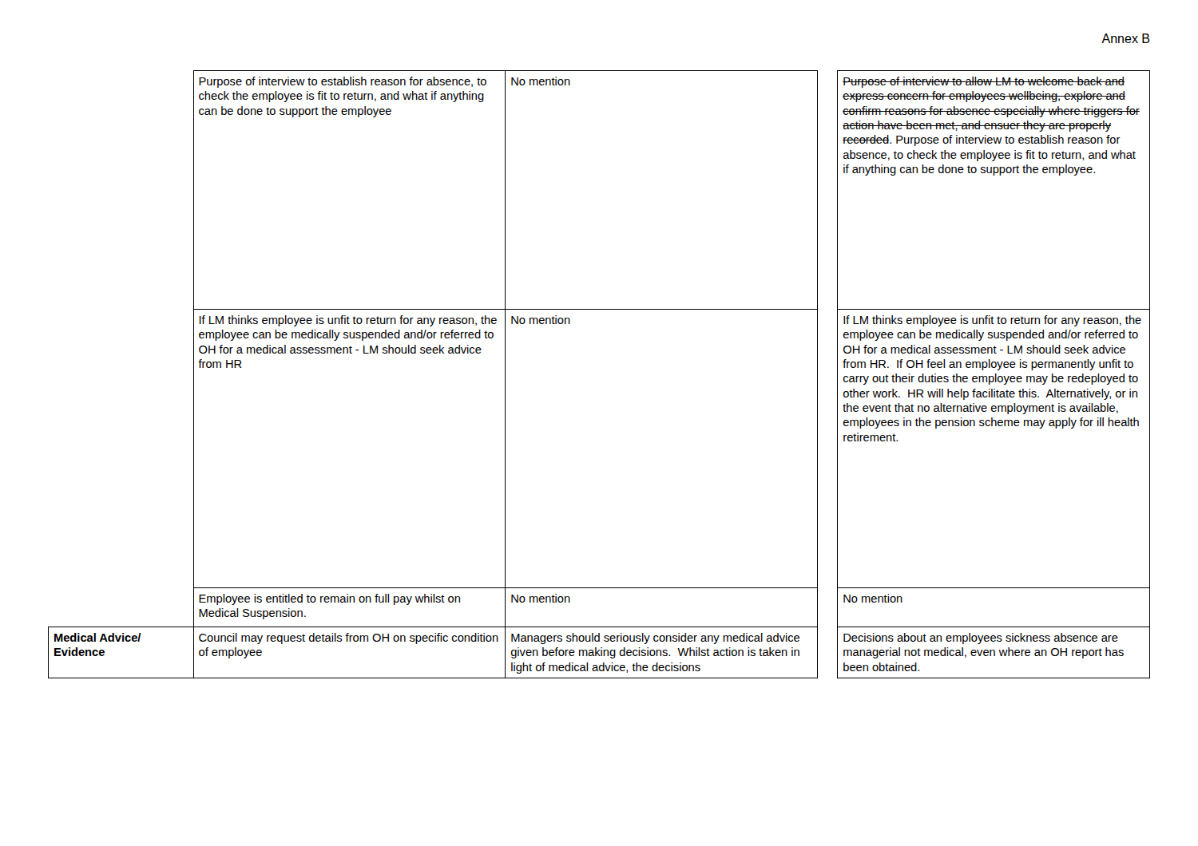Annex B
| | Purpose of interview to establish reason for absence, to check the employee is fit to return, and what if anything can be done to support the employee | No mention | | Purpose of interview to allow LM to welcome back and express concern for employees wellbeing, explore and confirm reasons for absence especially where triggers for action have been met, and ensuer they are properly recorded . Purpose of interview to establish reason for absence, to check the employee is fit to return, and what if anything can be done to support the employee. |
| | If LM thinks employee is unfit to return for any reason, the employee can be medically suspended and/or referred to OH for a medical assessment - LM should seek advice from HR | No mention | | If LM thinks employee is unfit to return for any reason, the employee can be medically suspended and/or referred to OH for a medical assessment - LM should seek advice from HR. If OH feel an employee is permanently unfit to carry out their duties the employee may be redeployed to other work. HR will help facilitate this. Alternatively, or in the event that no alternative employment is available, employees in the pension scheme may apply for ill health retirement. |
| | Employee is entitled to remain on full pay whilst on Medical Suspension. | No mention | | No mention |
| Medical Advice/ Evidence | Council may request details from OH on specific condition of employee | Managers should seriously consider any medical advice given before making decisions. Whilst action is taken in light of medical advice, the decisions | | Decisions about an employees sickness absence are managerial not medical, even where an OH report has been obtained. |